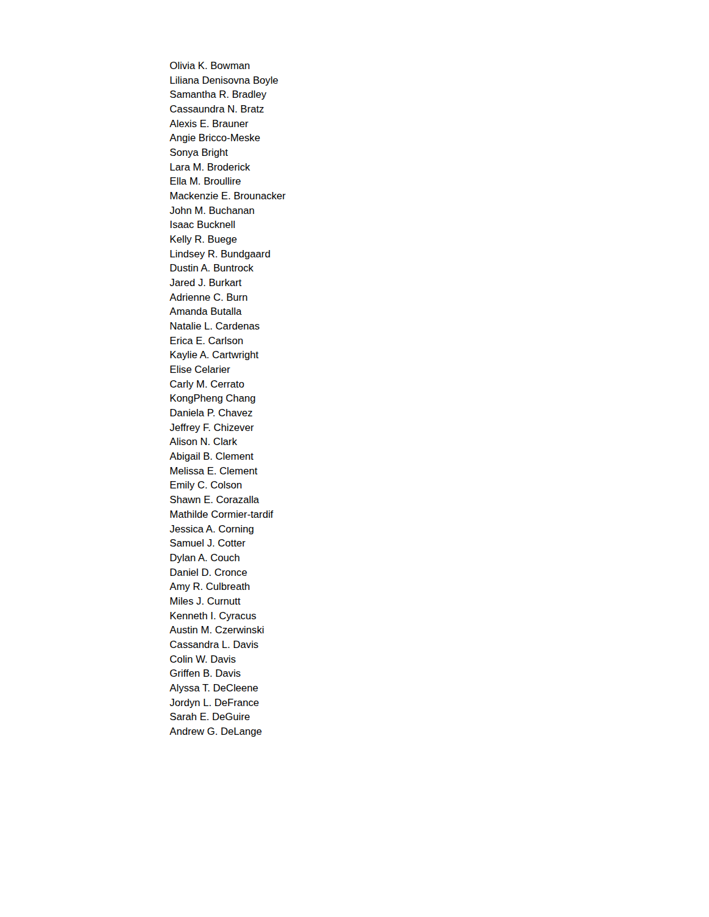Olivia K. Bowman
Liliana Denisovna Boyle
Samantha R. Bradley
Cassaundra N. Bratz
Alexis E. Brauner
Angie Bricco-Meske
Sonya Bright
Lara M. Broderick
Ella M. Broullire
Mackenzie E. Brounacker
John M. Buchanan
Isaac Bucknell
Kelly R. Buege
Lindsey R. Bundgaard
Dustin A. Buntrock
Jared J. Burkart
Adrienne C. Burn
Amanda Butalla
Natalie L. Cardenas
Erica E. Carlson
Kaylie A. Cartwright
Elise Celarier
Carly M. Cerrato
KongPheng Chang
Daniela P. Chavez
Jeffrey F. Chizever
Alison N. Clark
Abigail B. Clement
Melissa E. Clement
Emily C. Colson
Shawn E. Corazalla
Mathilde Cormier-tardif
Jessica A. Corning
Samuel J. Cotter
Dylan A. Couch
Daniel D. Cronce
Amy R. Culbreath
Miles J. Curnutt
Kenneth I. Cyracus
Austin M. Czerwinski
Cassandra L. Davis
Colin W. Davis
Griffen B. Davis
Alyssa T. DeCleene
Jordyn L. DeFrance
Sarah E. DeGuire
Andrew G. DeLange